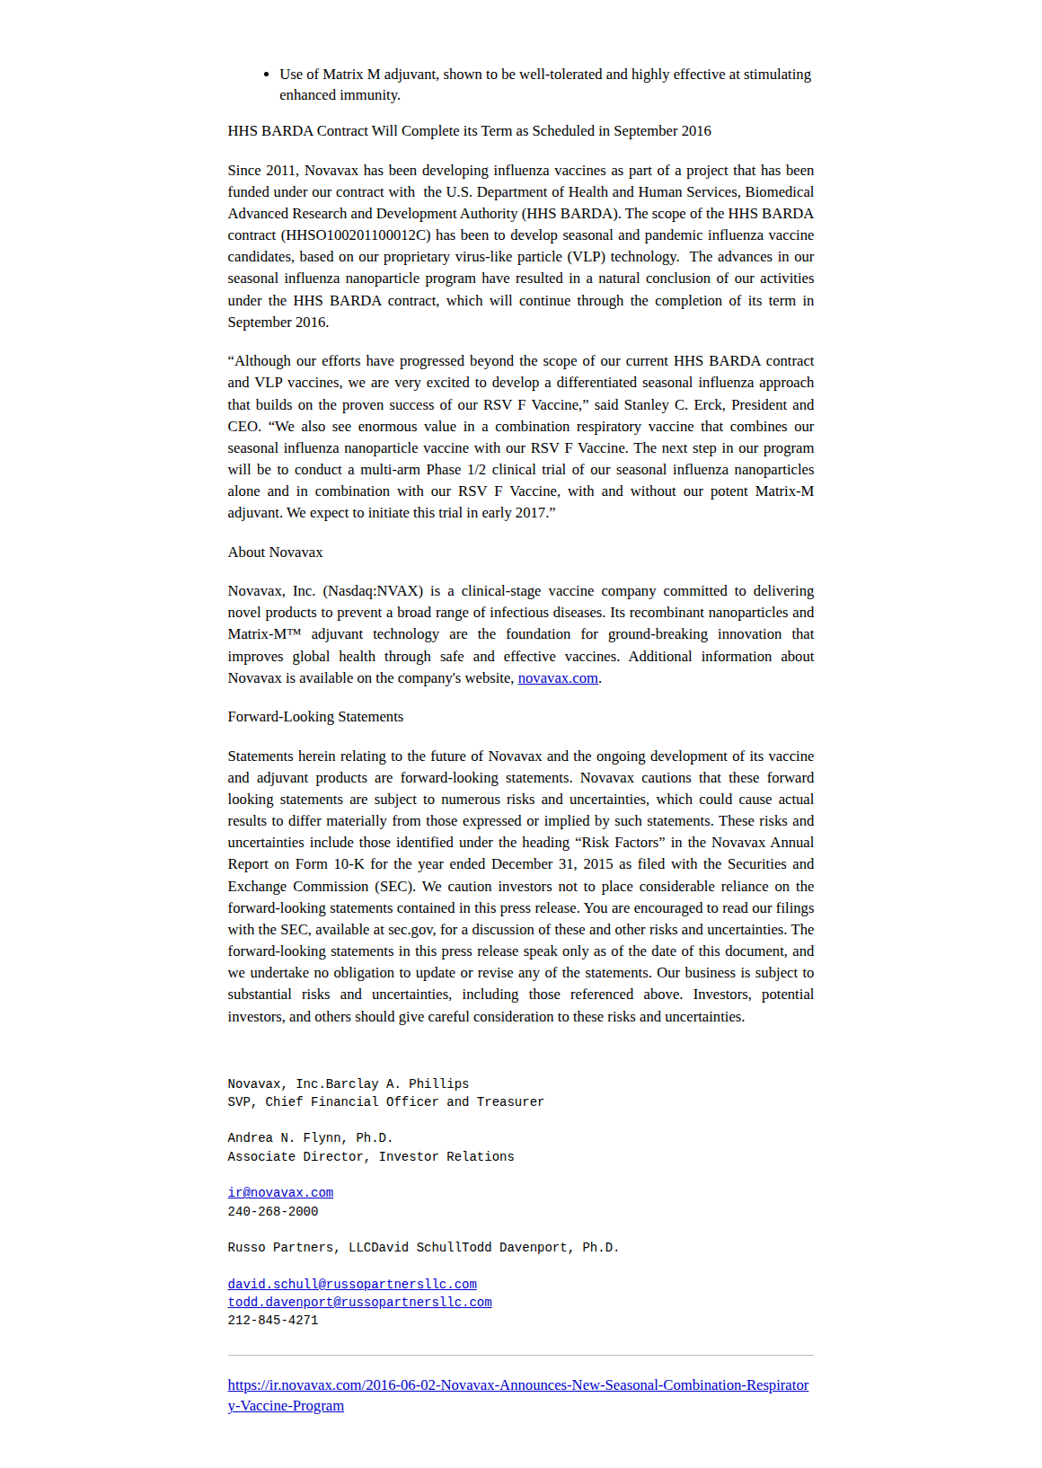Use of Matrix M adjuvant, shown to be well-tolerated and highly effective at stimulating enhanced immunity.
HHS BARDA Contract Will Complete its Term as Scheduled in September 2016
Since 2011, Novavax has been developing influenza vaccines as part of a project that has been funded under our contract with the U.S. Department of Health and Human Services, Biomedical Advanced Research and Development Authority (HHS BARDA). The scope of the HHS BARDA contract (HHSO100201100012C) has been to develop seasonal and pandemic influenza vaccine candidates, based on our proprietary virus-like particle (VLP) technology. The advances in our seasonal influenza nanoparticle program have resulted in a natural conclusion of our activities under the HHS BARDA contract, which will continue through the completion of its term in September 2016.
“Although our efforts have progressed beyond the scope of our current HHS BARDA contract and VLP vaccines, we are very excited to develop a differentiated seasonal influenza approach that builds on the proven success of our RSV F Vaccine,” said Stanley C. Erck, President and CEO. “We also see enormous value in a combination respiratory vaccine that combines our seasonal influenza nanoparticle vaccine with our RSV F Vaccine. The next step in our program will be to conduct a multi-arm Phase 1/2 clinical trial of our seasonal influenza nanoparticles alone and in combination with our RSV F Vaccine, with and without our potent Matrix-M adjuvant. We expect to initiate this trial in early 2017.”
About Novavax
Novavax, Inc. (Nasdaq:NVAX) is a clinical-stage vaccine company committed to delivering novel products to prevent a broad range of infectious diseases. Its recombinant nanoparticles and Matrix-M™ adjuvant technology are the foundation for ground-breaking innovation that improves global health through safe and effective vaccines. Additional information about Novavax is available on the company's website, novavax.com.
Forward-Looking Statements
Statements herein relating to the future of Novavax and the ongoing development of its vaccine and adjuvant products are forward-looking statements. Novavax cautions that these forward looking statements are subject to numerous risks and uncertainties, which could cause actual results to differ materially from those expressed or implied by such statements. These risks and uncertainties include those identified under the heading “Risk Factors” in the Novavax Annual Report on Form 10-K for the year ended December 31, 2015 as filed with the Securities and Exchange Commission (SEC). We caution investors not to place considerable reliance on the forward-looking statements contained in this press release. You are encouraged to read our filings with the SEC, available at sec.gov, for a discussion of these and other risks and uncertainties. The forward-looking statements in this press release speak only as of the date of this document, and we undertake no obligation to update or revise any of the statements. Our business is subject to substantial risks and uncertainties, including those referenced above. Investors, potential investors, and others should give careful consideration to these risks and uncertainties.
Novavax, Inc.Barclay A. Phillips SVP, Chief Financial Officer and Treasurer Andrea N. Flynn, Ph.D. Associate Director, Investor Relations ir@novavax.com 240-268-2000 Russo Partners, LLCDavid SchullTodd Davenport, Ph.D. david.schull@russopartnersllc.com todd.davenport@russopartnersllc.com 212-845-4271
https://ir.novavax.com/2016-06-02-Novavax-Announces-New-Seasonal-Combination-Respiratory-Vaccine-Program